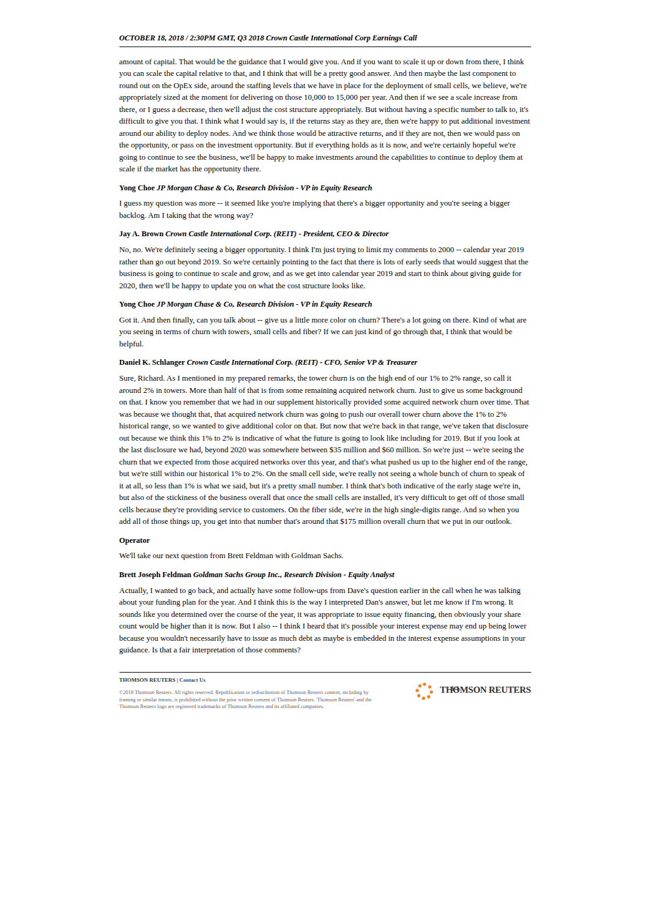OCTOBER 18, 2018 / 2:30PM GMT, Q3 2018 Crown Castle International Corp Earnings Call
amount of capital. That would be the guidance that I would give you. And if you want to scale it up or down from there, I think you can scale the capital relative to that, and I think that will be a pretty good answer. And then maybe the last component to round out on the OpEx side, around the staffing levels that we have in place for the deployment of small cells, we believe, we're appropriately sized at the moment for delivering on those 10,000 to 15,000 per year. And then if we see a scale increase from there, or I guess a decrease, then we'll adjust the cost structure appropriately. But without having a specific number to talk to, it's difficult to give you that. I think what I would say is, if the returns stay as they are, then we're happy to put additional investment around our ability to deploy nodes. And we think those would be attractive returns, and if they are not, then we would pass on the opportunity, or pass on the investment opportunity. But if everything holds as it is now, and we're certainly hopeful we're going to continue to see the business, we'll be happy to make investments around the capabilities to continue to deploy them at scale if the market has the opportunity there.
Yong Choe JP Morgan Chase & Co, Research Division - VP in Equity Research
I guess my question was more -- it seemed like you're implying that there's a bigger opportunity and you're seeing a bigger backlog. Am I taking that the wrong way?
Jay A. Brown Crown Castle International Corp. (REIT) - President, CEO & Director
No, no. We're definitely seeing a bigger opportunity. I think I'm just trying to limit my comments to 2000 -- calendar year 2019 rather than go out beyond 2019. So we're certainly pointing to the fact that there is lots of early seeds that would suggest that the business is going to continue to scale and grow, and as we get into calendar year 2019 and start to think about giving guide for 2020, then we'll be happy to update you on what the cost structure looks like.
Yong Choe JP Morgan Chase & Co, Research Division - VP in Equity Research
Got it. And then finally, can you talk about -- give us a little more color on churn? There's a lot going on there. Kind of what are you seeing in terms of churn with towers, small cells and fiber? If we can just kind of go through that, I think that would be helpful.
Daniel K. Schlanger Crown Castle International Corp. (REIT) - CFO, Senior VP & Treasurer
Sure, Richard. As I mentioned in my prepared remarks, the tower churn is on the high end of our 1% to 2% range, so call it around 2% in towers. More than half of that is from some remaining acquired network churn. Just to give us some background on that. I know you remember that we had in our supplement historically provided some acquired network churn over time. That was because we thought that, that acquired network churn was going to push our overall tower churn above the 1% to 2% historical range, so we wanted to give additional color on that. But now that we're back in that range, we've taken that disclosure out because we think this 1% to 2% is indicative of what the future is going to look like including for 2019. But if you look at the last disclosure we had, beyond 2020 was somewhere between $35 million and $60 million. So we're just -- we're seeing the churn that we expected from those acquired networks over this year, and that's what pushed us up to the higher end of the range, but we're still within our historical 1% to 2%. On the small cell side, we're really not seeing a whole bunch of churn to speak of it at all, so less than 1% is what we said, but it's a pretty small number. I think that's both indicative of the early stage we're in, but also of the stickiness of the business overall that once the small cells are installed, it's very difficult to get off of those small cells because they're providing service to customers. On the fiber side, we're in the high single-digits range. And so when you add all of those things up, you get into that number that's around that $175 million overall churn that we put in our outlook.
Operator
We'll take our next question from Brett Feldman with Goldman Sachs.
Brett Joseph Feldman Goldman Sachs Group Inc., Research Division - Equity Analyst
Actually, I wanted to go back, and actually have some follow-ups from Dave's question earlier in the call when he was talking about your funding plan for the year. And I think this is the way I interpreted Dan's answer, but let me know if I'm wrong. It sounds like you determined over the course of the year, it was appropriate to issue equity financing, then obviously your share count would be higher than it is now. But I also -- I think I heard that it's possible your interest expense may end up being lower because you wouldn't necessarily have to issue as much debt as maybe is embedded in the interest expense assumptions in your guidance. Is that a fair interpretation of those comments?
THOMSON REUTERS | Contact Us
©2018 Thomson Reuters. All rights reserved. Republication or redistribution of Thomson Reuters content, including by framing or similar means, is prohibited without the prior written consent of Thomson Reuters. 'Thomson Reuters' and the Thomson Reuters logo are registered trademarks of Thomson Reuters and its affiliated companies.
14
THOMSON REUTERS